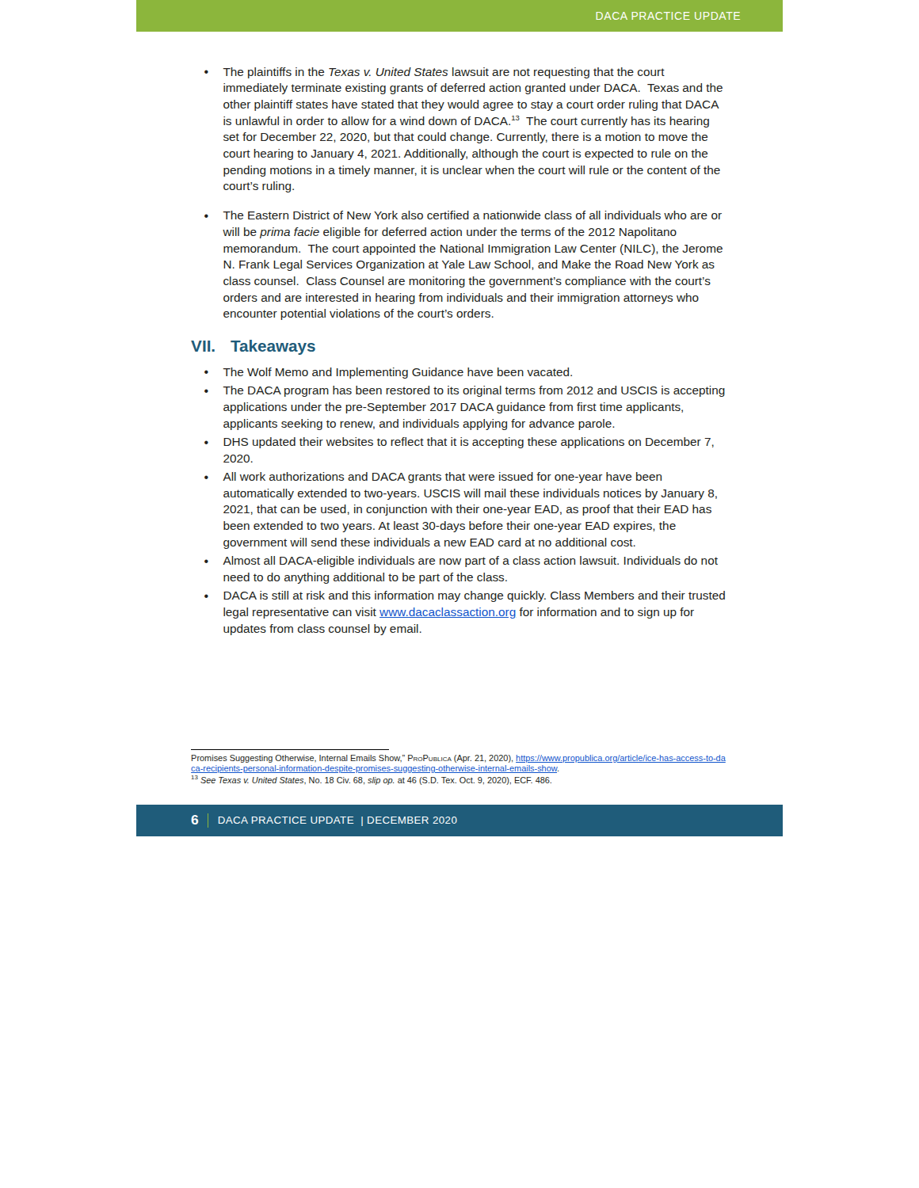DACA PRACTICE UPDATE
The plaintiffs in the Texas v. United States lawsuit are not requesting that the court immediately terminate existing grants of deferred action granted under DACA. Texas and the other plaintiff states have stated that they would agree to stay a court order ruling that DACA is unlawful in order to allow for a wind down of DACA.13 The court currently has its hearing set for December 22, 2020, but that could change. Currently, there is a motion to move the court hearing to January 4, 2021. Additionally, although the court is expected to rule on the pending motions in a timely manner, it is unclear when the court will rule or the content of the court’s ruling.
The Eastern District of New York also certified a nationwide class of all individuals who are or will be prima facie eligible for deferred action under the terms of the 2012 Napolitano memorandum. The court appointed the National Immigration Law Center (NILC), the Jerome N. Frank Legal Services Organization at Yale Law School, and Make the Road New York as class counsel. Class Counsel are monitoring the government’s compliance with the court’s orders and are interested in hearing from individuals and their immigration attorneys who encounter potential violations of the court’s orders.
VII. Takeaways
The Wolf Memo and Implementing Guidance have been vacated.
The DACA program has been restored to its original terms from 2012 and USCIS is accepting applications under the pre-September 2017 DACA guidance from first time applicants, applicants seeking to renew, and individuals applying for advance parole.
DHS updated their websites to reflect that it is accepting these applications on December 7, 2020.
All work authorizations and DACA grants that were issued for one-year have been automatically extended to two-years. USCIS will mail these individuals notices by January 8, 2021, that can be used, in conjunction with their one-year EAD, as proof that their EAD has been extended to two years. At least 30-days before their one-year EAD expires, the government will send these individuals a new EAD card at no additional cost.
Almost all DACA-eligible individuals are now part of a class action lawsuit. Individuals do not need to do anything additional to be part of the class.
DACA is still at risk and this information may change quickly. Class Members and their trusted legal representative can visit www.dacaclassaction.org for information and to sign up for updates from class counsel by email.
Promises Suggesting Otherwise, Internal Emails Show,” ProPublica (Apr. 21, 2020), https://www.propublica.org/article/ice-has-access-to-daca-recipients-personal-information-despite-promises-suggesting-otherwise-internal-emails-show.
13 See Texas v. United States, No. 18 Civ. 68, slip op. at 46 (S.D. Tex. Oct. 9, 2020), ECF. 486.
6 DACA PRACTICE UPDATE | DECEMBER 2020